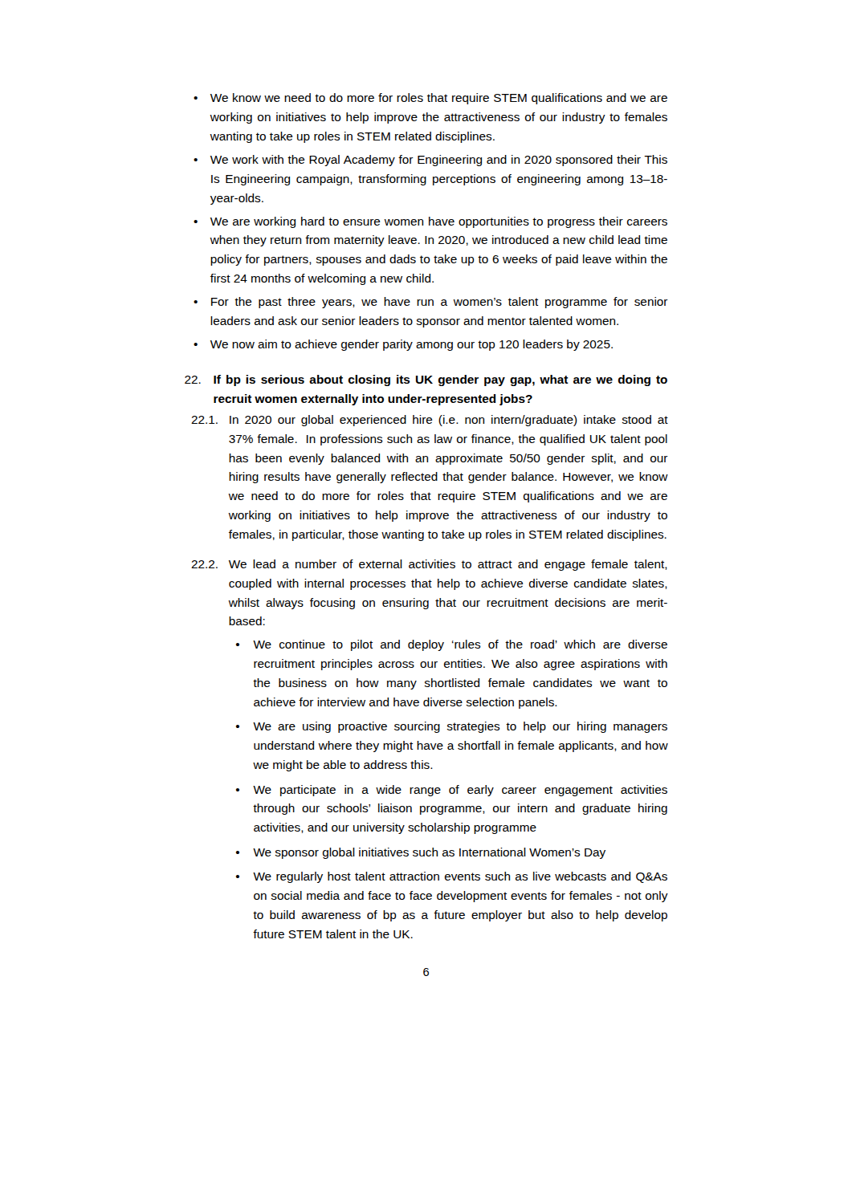We know we need to do more for roles that require STEM qualifications and we are working on initiatives to help improve the attractiveness of our industry to females wanting to take up roles in STEM related disciplines.
We work with the Royal Academy for Engineering and in 2020 sponsored their This Is Engineering campaign, transforming perceptions of engineering among 13–18-year-olds.
We are working hard to ensure women have opportunities to progress their careers when they return from maternity leave. In 2020, we introduced a new child lead time policy for partners, spouses and dads to take up to 6 weeks of paid leave within the first 24 months of welcoming a new child.
For the past three years, we have run a women’s talent programme for senior leaders and ask our senior leaders to sponsor and mentor talented women.
We now aim to achieve gender parity among our top 120 leaders by 2025.
If bp is serious about closing its UK gender pay gap, what are we doing to recruit women externally into under-represented jobs?
In 2020 our global experienced hire (i.e. non intern/graduate) intake stood at 37% female. In professions such as law or finance, the qualified UK talent pool has been evenly balanced with an approximate 50/50 gender split, and our hiring results have generally reflected that gender balance. However, we know we need to do more for roles that require STEM qualifications and we are working on initiatives to help improve the attractiveness of our industry to females, in particular, those wanting to take up roles in STEM related disciplines.
We lead a number of external activities to attract and engage female talent, coupled with internal processes that help to achieve diverse candidate slates, whilst always focusing on ensuring that our recruitment decisions are merit-based:
We continue to pilot and deploy ‘rules of the road’ which are diverse recruitment principles across our entities. We also agree aspirations with the business on how many shortlisted female candidates we want to achieve for interview and have diverse selection panels.
We are using proactive sourcing strategies to help our hiring managers understand where they might have a shortfall in female applicants, and how we might be able to address this.
We participate in a wide range of early career engagement activities through our schools’ liaison programme, our intern and graduate hiring activities, and our university scholarship programme
We sponsor global initiatives such as International Women’s Day
We regularly host talent attraction events such as live webcasts and Q&As on social media and face to face development events for females - not only to build awareness of bp as a future employer but also to help develop future STEM talent in the UK.
6